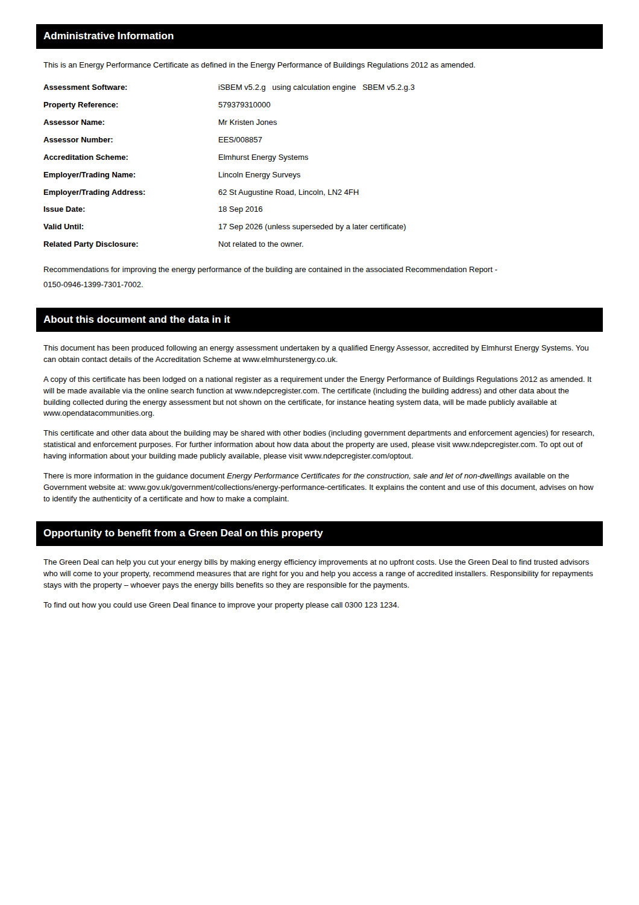Administrative Information
This is an Energy Performance Certificate as defined in the Energy Performance of Buildings Regulations 2012 as amended.
| Assessment Software: | iSBEM v5.2.g using calculation engine SBEM v5.2.g.3 |
| Property Reference: | 579379310000 |
| Assessor Name: | Mr Kristen Jones |
| Assessor Number: | EES/008857 |
| Accreditation Scheme: | Elmhurst Energy Systems |
| Employer/Trading Name: | Lincoln Energy Surveys |
| Employer/Trading Address: | 62 St Augustine Road, Lincoln, LN2 4FH |
| Issue Date: | 18 Sep 2016 |
| Valid Until: | 17 Sep 2026 (unless superseded by a later certificate) |
| Related Party Disclosure: | Not related to the owner. |
Recommendations for improving the energy performance of the building are contained in the associated Recommendation Report -
0150-0946-1399-7301-7002.
About this document and the data in it
This document has been produced following an energy assessment undertaken by a qualified Energy Assessor, accredited by Elmhurst Energy Systems. You can obtain contact details of the Accreditation Scheme at www.elmhurstenergy.co.uk.
A copy of this certificate has been lodged on a national register as a requirement under the Energy Performance of Buildings Regulations 2012 as amended. It will be made available via the online search function at www.ndepcregister.com. The certificate (including the building address) and other data about the building collected during the energy assessment but not shown on the certificate, for instance heating system data, will be made publicly available at www.opendatacommunities.org.
This certificate and other data about the building may be shared with other bodies (including government departments and enforcement agencies) for research, statistical and enforcement purposes. For further information about how data about the property are used, please visit www.ndepcregister.com. To opt out of having information about your building made publicly available, please visit www.ndepcregister.com/optout.
There is more information in the guidance document Energy Performance Certificates for the construction, sale and let of non-dwellings available on the Government website at: www.gov.uk/government/collections/energy-performance-certificates. It explains the content and use of this document, advises on how to identify the authenticity of a certificate and how to make a complaint.
Opportunity to benefit from a Green Deal on this property
The Green Deal can help you cut your energy bills by making energy efficiency improvements at no upfront costs. Use the Green Deal to find trusted advisors who will come to your property, recommend measures that are right for you and help you access a range of accredited installers. Responsibility for repayments stays with the property – whoever pays the energy bills benefits so they are responsible for the payments.
To find out how you could use Green Deal finance to improve your property please call 0300 123 1234.